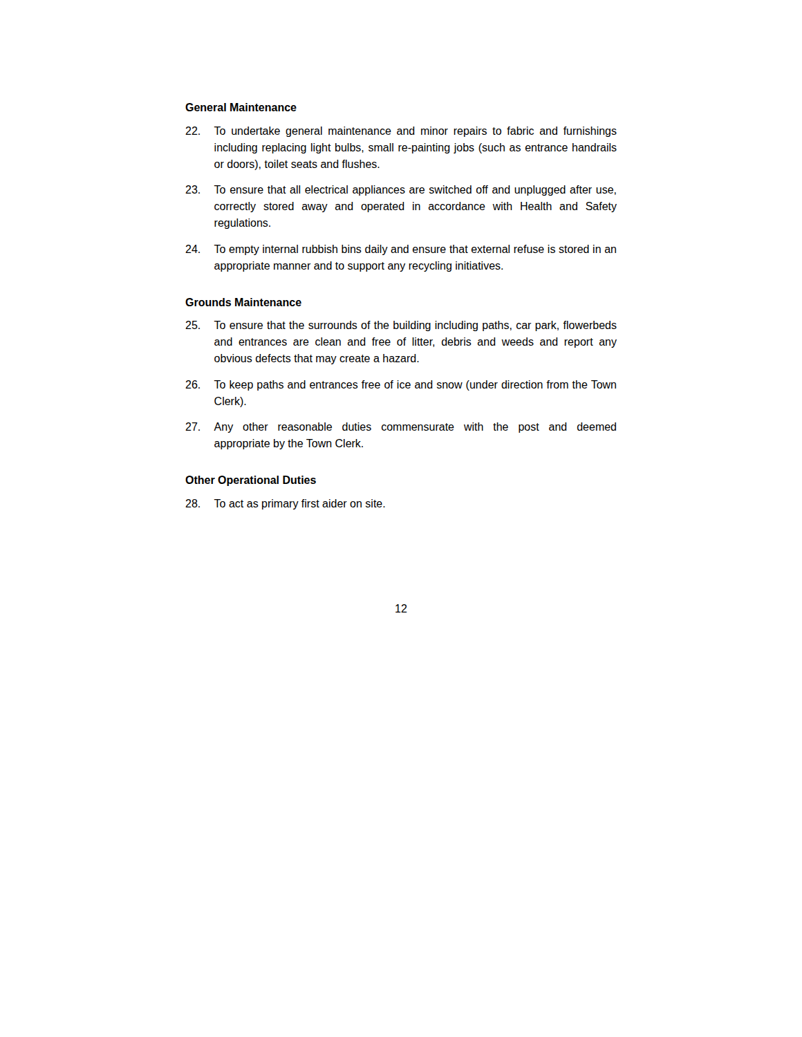General Maintenance
22. To undertake general maintenance and minor repairs to fabric and furnishings including replacing light bulbs, small re-painting jobs (such as entrance handrails or doors), toilet seats and flushes.
23. To ensure that all electrical appliances are switched off and unplugged after use, correctly stored away and operated in accordance with Health and Safety regulations.
24. To empty internal rubbish bins daily and ensure that external refuse is stored in an appropriate manner and to support any recycling initiatives.
Grounds Maintenance
25. To ensure that the surrounds of the building including paths, car park, flowerbeds and entrances are clean and free of litter, debris and weeds and report any obvious defects that may create a hazard.
26. To keep paths and entrances free of ice and snow (under direction from the Town Clerk).
27. Any other reasonable duties commensurate with the post and deemed appropriate by the Town Clerk.
Other Operational Duties
28. To act as primary first aider on site.
12